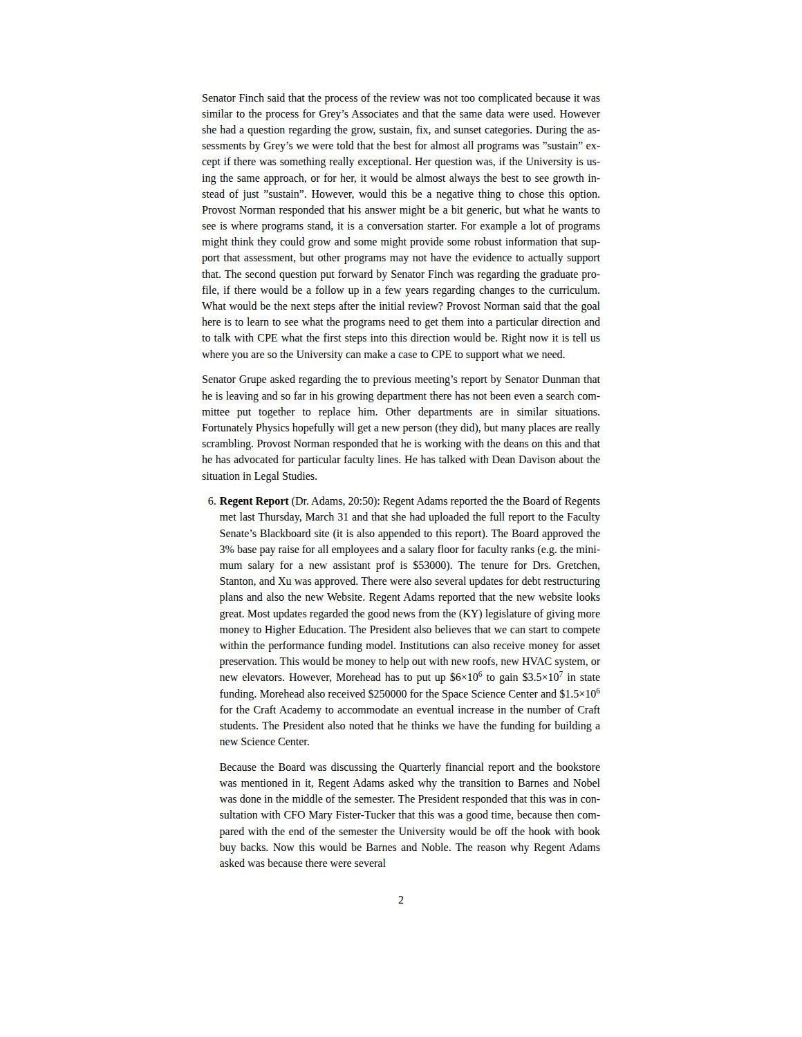Senator Finch said that the process of the review was not too complicated because it was similar to the process for Grey’s Associates and that the same data were used. However she had a question regarding the grow, sustain, fix, and sunset categories. During the assessments by Grey’s we were told that the best for almost all programs was ”sustain” except if there was something really exceptional. Her question was, if the University is using the same approach, or for her, it would be almost always the best to see growth instead of just ”sustain”. However, would this be a negative thing to chose this option. Provost Norman responded that his answer might be a bit generic, but what he wants to see is where programs stand, it is a conversation starter. For example a lot of programs might think they could grow and some might provide some robust information that support that assessment, but other programs may not have the evidence to actually support that. The second question put forward by Senator Finch was regarding the graduate profile, if there would be a follow up in a few years regarding changes to the curriculum. What would be the next steps after the initial review? Provost Norman said that the goal here is to learn to see what the programs need to get them into a particular direction and to talk with CPE what the first steps into this direction would be. Right now it is tell us where you are so the University can make a case to CPE to support what we need.
Senator Grupe asked regarding the to previous meeting’s report by Senator Dunman that he is leaving and so far in his growing department there has not been even a search committee put together to replace him. Other departments are in similar situations. Fortunately Physics hopefully will get a new person (they did), but many places are really scrambling. Provost Norman responded that he is working with the deans on this and that he has advocated for particular faculty lines. He has talked with Dean Davison about the situation in Legal Studies.
6.
Regent Report (Dr. Adams, 20:50): Regent Adams reported the the Board of Regents met last Thursday, March 31 and that she had uploaded the full report to the Faculty Senate’s Blackboard site (it is also appended to this report). The Board approved the 3% base pay raise for all employees and a salary floor for faculty ranks (e.g. the minimum salary for a new assistant prof is $53000). The tenure for Drs. Gretchen, Stanton, and Xu was approved. There were also several updates for debt restructuring plans and also the new Website. Regent Adams reported that the new website looks great. Most updates regarded the good news from the (KY) legislature of giving more money to Higher Education. The President also believes that we can start to compete within the performance funding model. Institutions can also receive money for asset preservation. This would be money to help out with new roofs, new HVAC system, or new elevators. However, Morehead has to put up $6×106 to gain $3.5×107 in state funding. Morehead also received $250000 for the Space Science Center and $1.5×106 for the Craft Academy to accommodate an eventual increase in the number of Craft students. The President also noted that he thinks we have the funding for building a new Science Center.
Because the Board was discussing the Quarterly financial report and the bookstore was mentioned in it, Regent Adams asked why the transition to Barnes and Nobel was done in the middle of the semester. The President responded that this was in consultation with CFO Mary Fister-Tucker that this was a good time, because then compared with the end of the semester the University would be off the hook with book buy backs. Now this would be Barnes and Noble. The reason why Regent Adams asked was because there were several
2